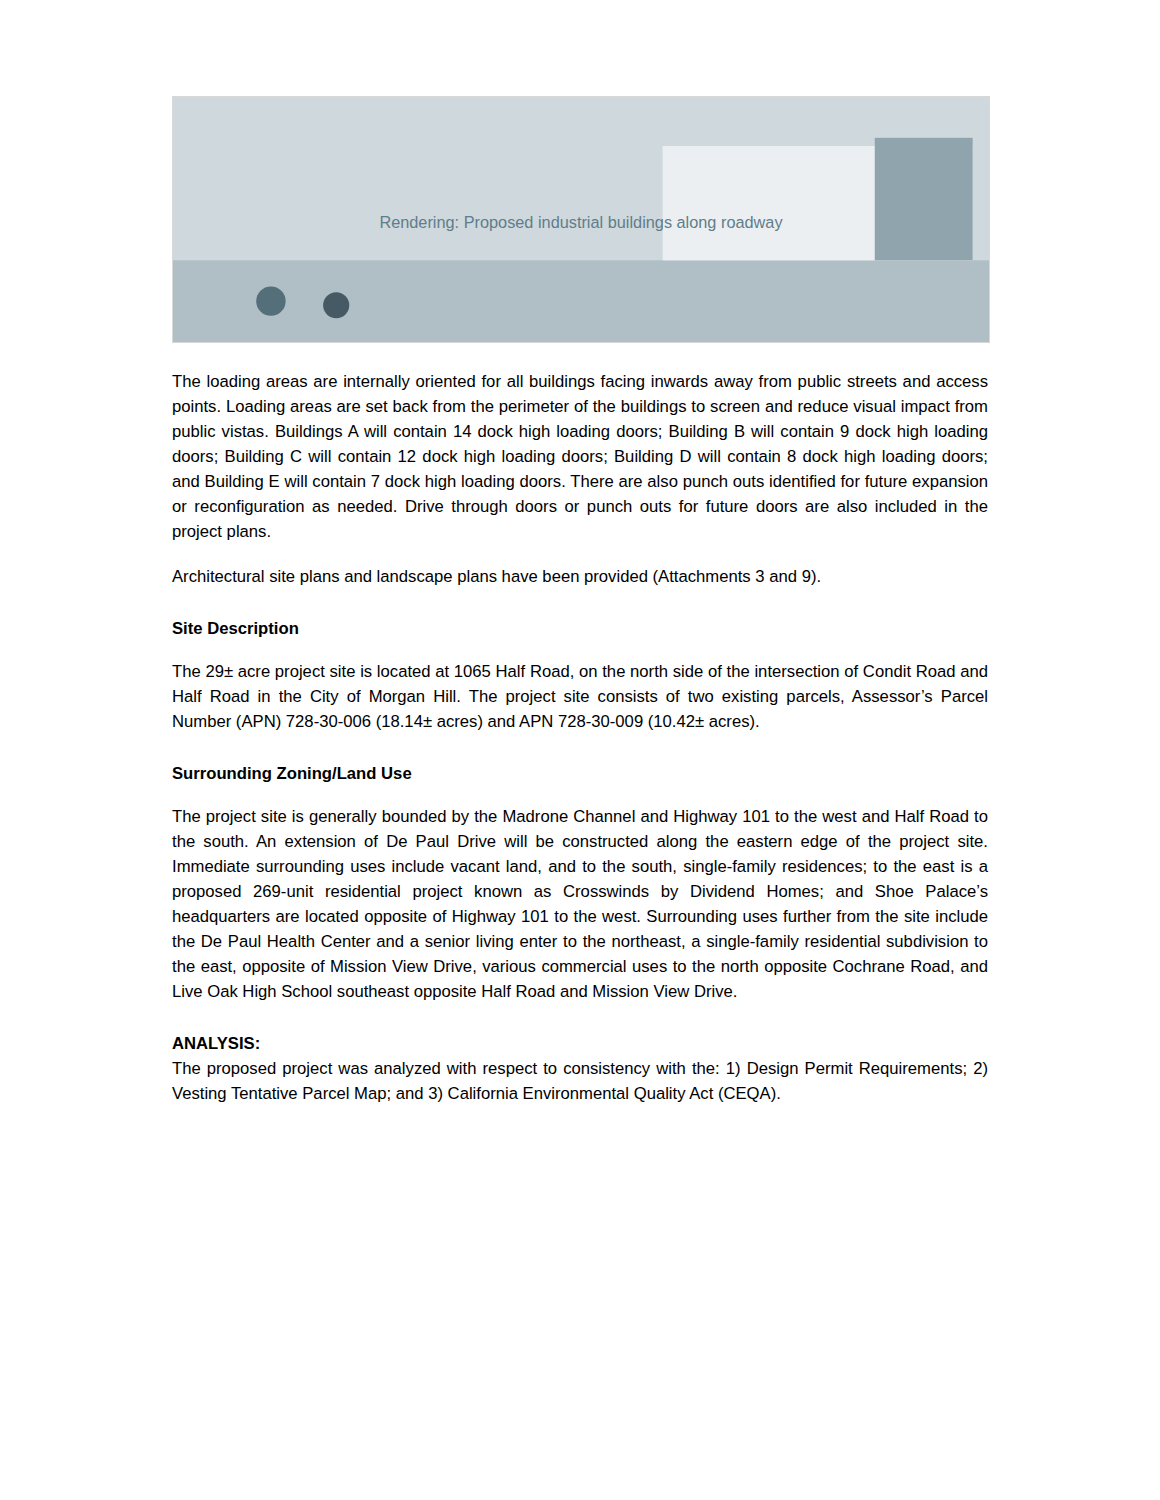The loading areas are internally oriented for all buildings facing inwards away from public streets and access points. Loading areas are set back from the perimeter of the buildings to screen and reduce visual impact from public vistas. Buildings A will contain 14 dock high loading doors; Building B will contain 9 dock high loading doors; Building C will contain 12 dock high loading doors; Building D will contain 8 dock high loading doors; and Building E will contain 7 dock high loading doors. There are also punch outs identified for future expansion or reconfiguration as needed. Drive through doors or punch outs for future doors are also included in the project plans.
Architectural site plans and landscape plans have been provided (Attachments 3 and 9).
Site Description
The 29± acre project site is located at 1065 Half Road, on the north side of the intersection of Condit Road and Half Road in the City of Morgan Hill. The project site consists of two existing parcels, Assessor’s Parcel Number (APN) 728-30-006 (18.14± acres) and APN 728-30-009 (10.42± acres).
Surrounding Zoning/Land Use
The project site is generally bounded by the Madrone Channel and Highway 101 to the west and Half Road to the south. An extension of De Paul Drive will be constructed along the eastern edge of the project site. Immediate surrounding uses include vacant land, and to the south, single-family residences; to the east is a proposed 269-unit residential project known as Crosswinds by Dividend Homes; and Shoe Palace’s headquarters are located opposite of Highway 101 to the west. Surrounding uses further from the site include the De Paul Health Center and a senior living enter to the northeast, a single-family residential subdivision to the east, opposite of Mission View Drive, various commercial uses to the north opposite Cochrane Road, and Live Oak High School southeast opposite Half Road and Mission View Drive.
ANALYSIS:
The proposed project was analyzed with respect to consistency with the: 1) Design Permit Requirements; 2) Vesting Tentative Parcel Map; and 3) California Environmental Quality Act (CEQA).